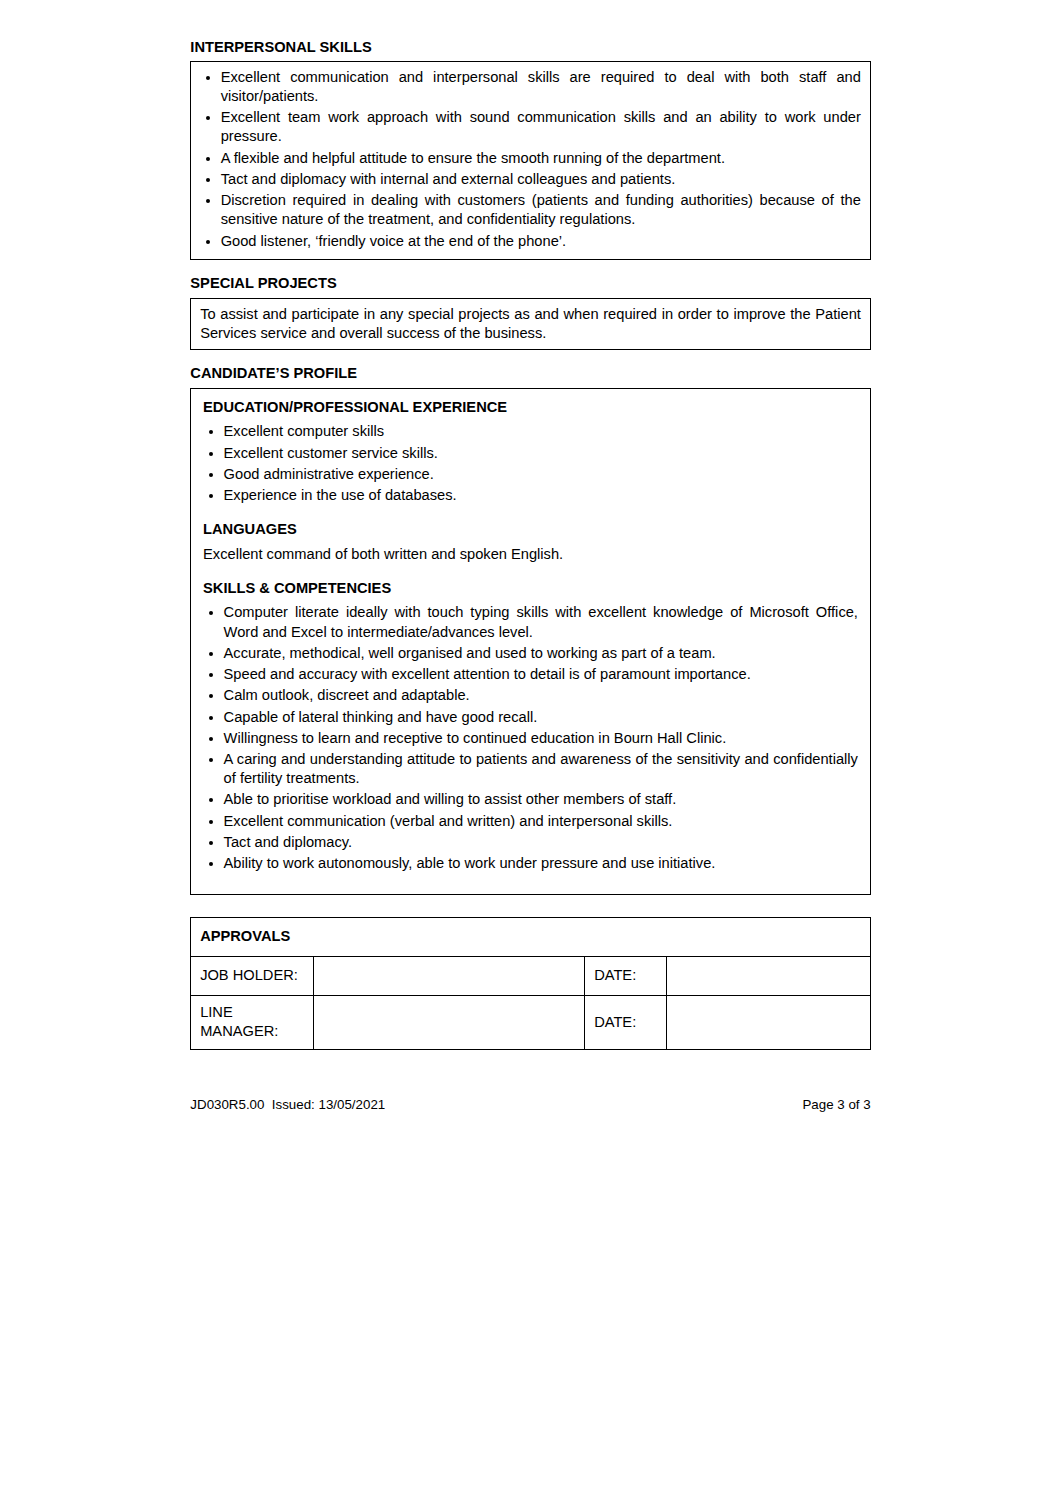Interpersonal Skills
Excellent communication and interpersonal skills are required to deal with both staff and visitor/patients.
Excellent team work approach with sound communication skills and an ability to work under pressure.
A flexible and helpful attitude to ensure the smooth running of the department.
Tact and diplomacy with internal and external colleagues and patients.
Discretion required in dealing with customers (patients and funding authorities) because of the sensitive nature of the treatment, and confidentiality regulations.
Good listener, ‘friendly voice at the end of the phone’.
Special Projects
To assist and participate in any special projects as and when required in order to improve the Patient Services service and overall success of the business.
Candidate’s Profile
Education/Professional Experience
Excellent computer skills
Excellent customer service skills.
Good administrative experience.
Experience in the use of databases.
Languages
Excellent command of both written and spoken English.
Skills & Competencies
Computer literate ideally with touch typing skills with excellent knowledge of Microsoft Office, Word and Excel to intermediate/advances level.
Accurate, methodical, well organised and used to working as part of a team.
Speed and accuracy with excellent attention to detail is of paramount importance.
Calm outlook, discreet and adaptable.
Capable of lateral thinking and have good recall.
Willingness to learn and receptive to continued education in Bourn Hall Clinic.
A caring and understanding attitude to patients and awareness of the sensitivity and confidentially of fertility treatments.
Able to prioritise workload and willing to assist other members of staff.
Excellent communication (verbal and written) and interpersonal skills.
Tact and diplomacy.
Ability to work autonomously, able to work under pressure and use initiative.
| APPROVALS |
| JOB HOLDER: | | DATE: | |
| LINE MANAGER: | | DATE: | |
JD030R5.00 Issued: 13/05/2021
Page 3 of 3